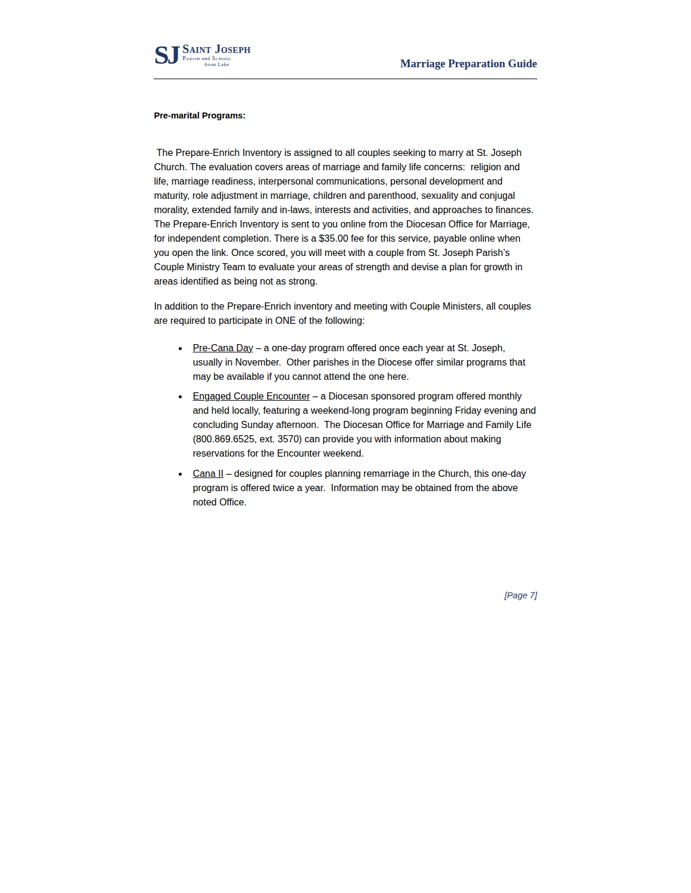SJ
Saint Joseph
Parish and School
Avon Lake
Marriage Preparation Guide
Pre-marital Programs:
The Prepare-Enrich Inventory is assigned to all couples seeking to marry at St. Joseph Church. The evaluation covers areas of marriage and family life concerns: religion and life, marriage readiness, interpersonal communications, personal development and maturity, role adjustment in marriage, children and parenthood, sexuality and conjugal morality, extended family and in-laws, interests and activities, and approaches to finances. The Prepare-Enrich Inventory is sent to you online from the Diocesan Office for Marriage, for independent completion. There is a $35.00 fee for this service, payable online when you open the link. Once scored, you will meet with a couple from St. Joseph Parish’s Couple Ministry Team to evaluate your areas of strength and devise a plan for growth in areas identified as being not as strong.
In addition to the Prepare-Enrich inventory and meeting with Couple Ministers, all couples are required to participate in ONE of the following:
Pre-Cana Day – a one-day program offered once each year at St. Joseph, usually in November. Other parishes in the Diocese offer similar programs that may be available if you cannot attend the one here.
Engaged Couple Encounter – a Diocesan sponsored program offered monthly and held locally, featuring a weekend-long program beginning Friday evening and concluding Sunday afternoon. The Diocesan Office for Marriage and Family Life (800.869.6525, ext. 3570) can provide you with information about making reservations for the Encounter weekend.
Cana II – designed for couples planning remarriage in the Church, this one-day program is offered twice a year. Information may be obtained from the above noted Office.
[Page 7]